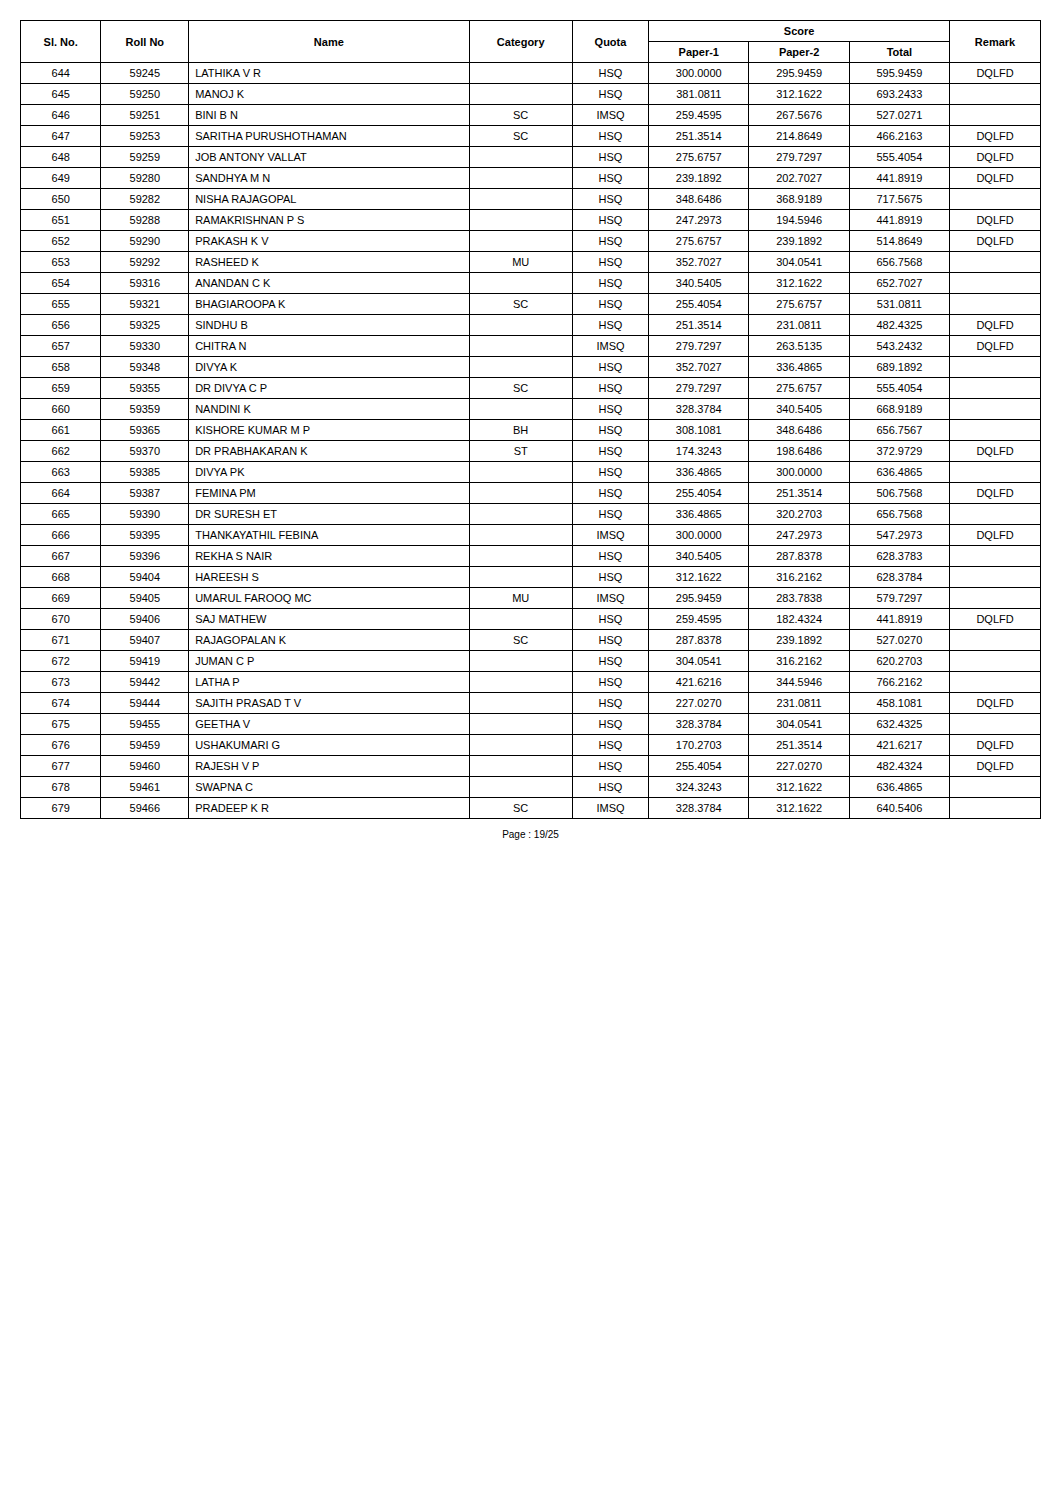| Sl. No. | Roll No | Name | Category | Quota | Score | Remark |
| --- | --- | --- | --- | --- | --- | --- |
| Paper-1 | Paper-2 | Total |
| 644 | 59245 | LATHIKA V R | | HSQ | 300.0000 | 295.9459 | 595.9459 | DQLFD |
| 645 | 59250 | MANOJ K | | HSQ | 381.0811 | 312.1622 | 693.2433 | |
| 646 | 59251 | BINI B N | SC | IMSQ | 259.4595 | 267.5676 | 527.0271 | |
| 647 | 59253 | SARITHA PURUSHOTHAMAN | SC | HSQ | 251.3514 | 214.8649 | 466.2163 | DQLFD |
| 648 | 59259 | JOB ANTONY VALLAT | | HSQ | 275.6757 | 279.7297 | 555.4054 | DQLFD |
| 649 | 59280 | SANDHYA M N | | HSQ | 239.1892 | 202.7027 | 441.8919 | DQLFD |
| 650 | 59282 | NISHA RAJAGOPAL | | HSQ | 348.6486 | 368.9189 | 717.5675 | |
| 651 | 59288 | RAMAKRISHNAN P S | | HSQ | 247.2973 | 194.5946 | 441.8919 | DQLFD |
| 652 | 59290 | PRAKASH K V | | HSQ | 275.6757 | 239.1892 | 514.8649 | DQLFD |
| 653 | 59292 | RASHEED K | MU | HSQ | 352.7027 | 304.0541 | 656.7568 | |
| 654 | 59316 | ANANDAN C K | | HSQ | 340.5405 | 312.1622 | 652.7027 | |
| 655 | 59321 | BHAGIAROOPA K | SC | HSQ | 255.4054 | 275.6757 | 531.0811 | |
| 656 | 59325 | SINDHU B | | HSQ | 251.3514 | 231.0811 | 482.4325 | DQLFD |
| 657 | 59330 | CHITRA N | | IMSQ | 279.7297 | 263.5135 | 543.2432 | DQLFD |
| 658 | 59348 | DIVYA K | | HSQ | 352.7027 | 336.4865 | 689.1892 | |
| 659 | 59355 | DR DIVYA C P | SC | HSQ | 279.7297 | 275.6757 | 555.4054 | |
| 660 | 59359 | NANDINI K | | HSQ | 328.3784 | 340.5405 | 668.9189 | |
| 661 | 59365 | KISHORE KUMAR M P | BH | HSQ | 308.1081 | 348.6486 | 656.7567 | |
| 662 | 59370 | DR PRABHAKARAN K | ST | HSQ | 174.3243 | 198.6486 | 372.9729 | DQLFD |
| 663 | 59385 | DIVYA PK | | HSQ | 336.4865 | 300.0000 | 636.4865 | |
| 664 | 59387 | FEMINA PM | | HSQ | 255.4054 | 251.3514 | 506.7568 | DQLFD |
| 665 | 59390 | DR SURESH ET | | HSQ | 336.4865 | 320.2703 | 656.7568 | |
| 666 | 59395 | THANKAYATHIL FEBINA | | IMSQ | 300.0000 | 247.2973 | 547.2973 | DQLFD |
| 667 | 59396 | REKHA S NAIR | | HSQ | 340.5405 | 287.8378 | 628.3783 | |
| 668 | 59404 | HAREESH S | | HSQ | 312.1622 | 316.2162 | 628.3784 | |
| 669 | 59405 | UMARUL FAROOQ MC | MU | IMSQ | 295.9459 | 283.7838 | 579.7297 | |
| 670 | 59406 | SAJ MATHEW | | HSQ | 259.4595 | 182.4324 | 441.8919 | DQLFD |
| 671 | 59407 | RAJAGOPALAN K | SC | HSQ | 287.8378 | 239.1892 | 527.0270 | |
| 672 | 59419 | JUMAN C P | | HSQ | 304.0541 | 316.2162 | 620.2703 | |
| 673 | 59442 | LATHA P | | HSQ | 421.6216 | 344.5946 | 766.2162 | |
| 674 | 59444 | SAJITH PRASAD T V | | HSQ | 227.0270 | 231.0811 | 458.1081 | DQLFD |
| 675 | 59455 | GEETHA V | | HSQ | 328.3784 | 304.0541 | 632.4325 | |
| 676 | 59459 | USHAKUMARI G | | HSQ | 170.2703 | 251.3514 | 421.6217 | DQLFD |
| 677 | 59460 | RAJESH V P | | HSQ | 255.4054 | 227.0270 | 482.4324 | DQLFD |
| 678 | 59461 | SWAPNA C | | HSQ | 324.3243 | 312.1622 | 636.4865 | |
| 679 | 59466 | PRADEEP K R | SC | IMSQ | 328.3784 | 312.1622 | 640.5406 | |
Page : 19/25